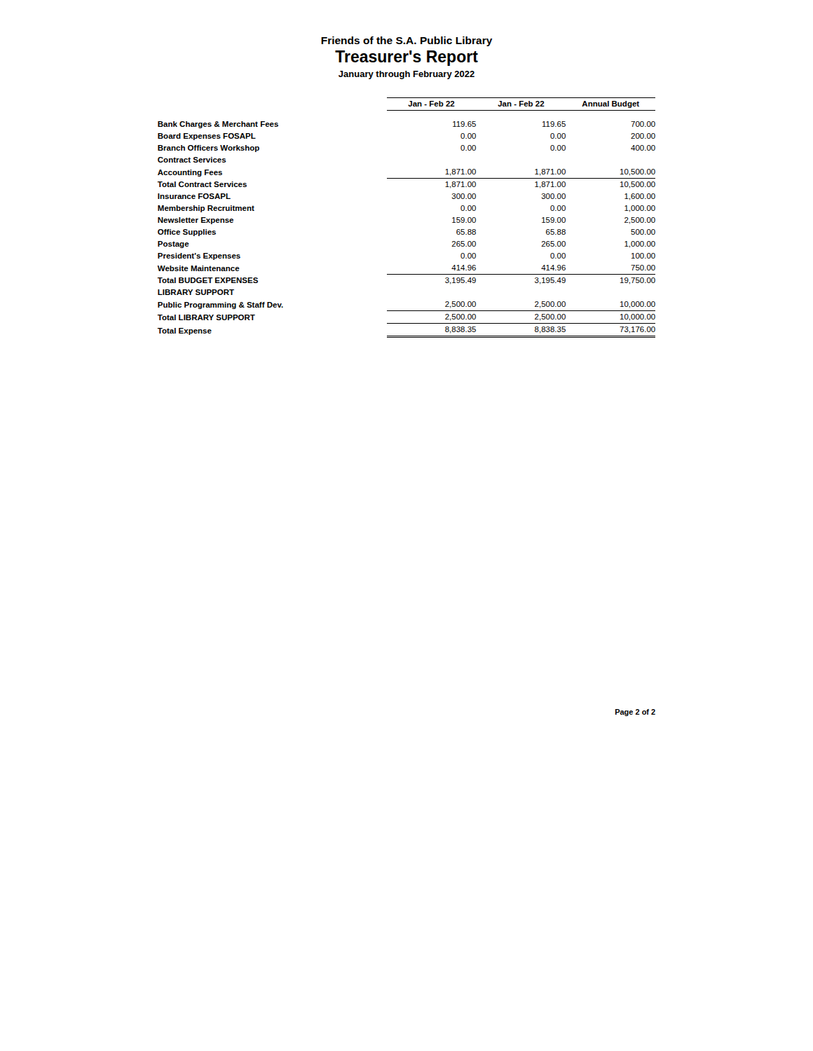Friends of the S.A. Public Library
Treasurer's Report
January through February 2022
| | Jan - Feb 22 | Jan - Feb 22 | Annual Budget |
| --- | --- | --- | --- |
| Bank Charges & Merchant Fees | 119.65 | 119.65 | 700.00 |
| Board Expenses FOSAPL | 0.00 | 0.00 | 200.00 |
| Branch Officers Workshop | 0.00 | 0.00 | 400.00 |
| Contract Services | | | |
| Accounting Fees | 1,871.00 | 1,871.00 | 10,500.00 |
| Total Contract Services | 1,871.00 | 1,871.00 | 10,500.00 |
| Insurance FOSAPL | 300.00 | 300.00 | 1,600.00 |
| Membership Recruitment | 0.00 | 0.00 | 1,000.00 |
| Newsletter Expense | 159.00 | 159.00 | 2,500.00 |
| Office Supplies | 65.88 | 65.88 | 500.00 |
| Postage | 265.00 | 265.00 | 1,000.00 |
| President's Expenses | 0.00 | 0.00 | 100.00 |
| Website Maintenance | 414.96 | 414.96 | 750.00 |
| Total BUDGET EXPENSES | 3,195.49 | 3,195.49 | 19,750.00 |
| LIBRARY SUPPORT | | | |
| Public Programming & Staff Dev. | 2,500.00 | 2,500.00 | 10,000.00 |
| Total LIBRARY SUPPORT | 2,500.00 | 2,500.00 | 10,000.00 |
| Total Expense | 8,838.35 | 8,838.35 | 73,176.00 |
Page 2 of 2